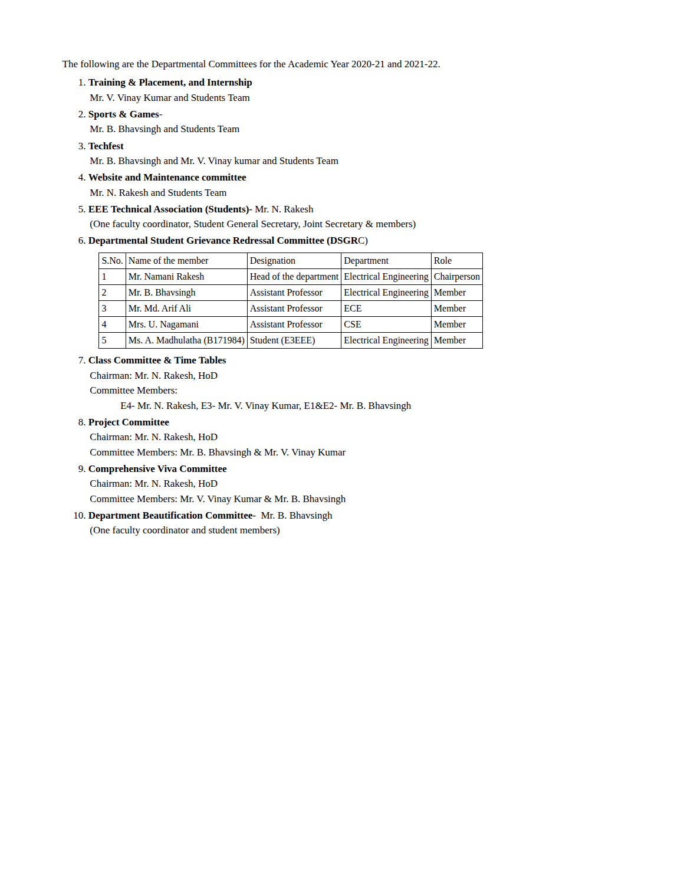The following are the Departmental Committees for the Academic Year 2020-21 and 2021-22.
Training & Placement, and Internship Mr. V. Vinay Kumar and Students Team
Sports & Games- Mr. B. Bhavsingh and Students Team
Techfest Mr. B. Bhavsingh and Mr. V. Vinay kumar and Students Team
Website and Maintenance committee Mr. N. Rakesh and Students Team
EEE Technical Association (Students)- Mr. N. Rakesh (One faculty coordinator, Student General Secretary, Joint Secretary & members)
Departmental Student Grievance Redressal Committee (DSGRC)
| S.No. | Name of the member | Designation | Department | Role |
| 1 | Mr. Namani Rakesh | Head of the department | Electrical Engineering | Chairperson |
| 2 | Mr. B. Bhavsingh | Assistant Professor | Electrical Engineering | Member |
| 3 | Mr. Md. Arif Ali | Assistant Professor | ECE | Member |
| 4 | Mrs. U. Nagamani | Assistant Professor | CSE | Member |
| 5 | Ms. A. Madhulatha (B171984) | Student (E3EEE) | Electrical Engineering | Member |
Class Committee & Time Tables Chairman: Mr. N. Rakesh, HoD Committee Members: E4- Mr. N. Rakesh, E3- Mr. V. Vinay Kumar, E1&E2- Mr. B. Bhavsingh
Project Committee Chairman: Mr. N. Rakesh, HoD Committee Members: Mr. B. Bhavsingh & Mr. V. Vinay Kumar
Comprehensive Viva Committee Chairman: Mr. N. Rakesh, HoD Committee Members: Mr. V. Vinay Kumar & Mr. B. Bhavsingh
Department Beautification Committee- Mr. B. Bhavsingh (One faculty coordinator and student members)